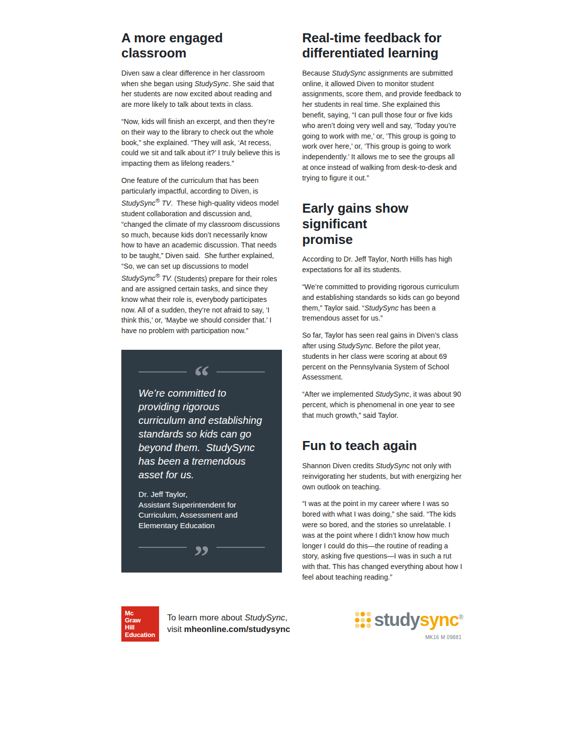A more engaged classroom
Diven saw a clear difference in her classroom when she began using StudySync. She said that her students are now excited about reading and are more likely to talk about texts in class.
“Now, kids will finish an excerpt, and then they’re on their way to the library to check out the whole book,” she explained. “They will ask, ‘At recess, could we sit and talk about it?’ I truly believe this is impacting them as lifelong readers.”
One feature of the curriculum that has been particularly impactful, according to Diven, is StudySync® TV. These high-quality videos model student collaboration and discussion and, “changed the climate of my classroom discussions so much, because kids don’t necessarily know how to have an academic discussion. That needs to be taught,” Diven said. She further explained, “So, we can set up discussions to model StudySync® TV. (Students) prepare for their roles and are assigned certain tasks, and since they know what their role is, everybody participates now. All of a sudden, they’re not afraid to say, ‘I think this,’ or, ‘Maybe we should consider that.’ I have no problem with participation now.”
“
We’re committed to providing rigorous curriculum and establishing standards so kids can go beyond them. StudySync has been a tremendous asset for us.
Dr. Jeff Taylor,
Assistant Superintendent for Curriculum, Assessment and Elementary Education
”
Real-time feedback for
differentiated learning
Because StudySync assignments are submitted online, it allowed Diven to monitor student assignments, score them, and provide feedback to her students in real time. She explained this benefit, saying, “I can pull those four or five kids who aren’t doing very well and say, ‘Today you’re going to work with me,’ or, ‘This group is going to work over here,’ or, ‘This group is going to work independently.’ It allows me to see the groups all at once instead of walking from desk-to-desk and trying to figure it out.”
Early gains show significant
promise
According to Dr. Jeff Taylor, North Hills has high expectations for all its students.
“We’re committed to providing rigorous curriculum and establishing standards so kids can go beyond them,” Taylor said. “StudySync has been a tremendous asset for us.”
So far, Taylor has seen real gains in Diven’s class after using StudySync. Before the pilot year, students in her class were scoring at about 69 percent on the Pennsylvania System of School Assessment.
“After we implemented StudySync, it was about 90 percent, which is phenomenal in one year to see that much growth,” said Taylor.
Fun to teach again
Shannon Diven credits StudySync not only with reinvigorating her students, but with energizing her own outlook on teaching.
“I was at the point in my career where I was so bored with what I was doing,” she said. “The kids were so bored, and the stories so unrelatable. I was at the point where I didn’t know how much longer I could do this—the routine of reading a story, asking five questions—I was in such a rut with that. This has changed everything about how I feel about teaching reading.”
Mc Graw Hill Education
To learn more about StudySync,
visit mheonline.com/studysync
study sync®
MK16 M 09881